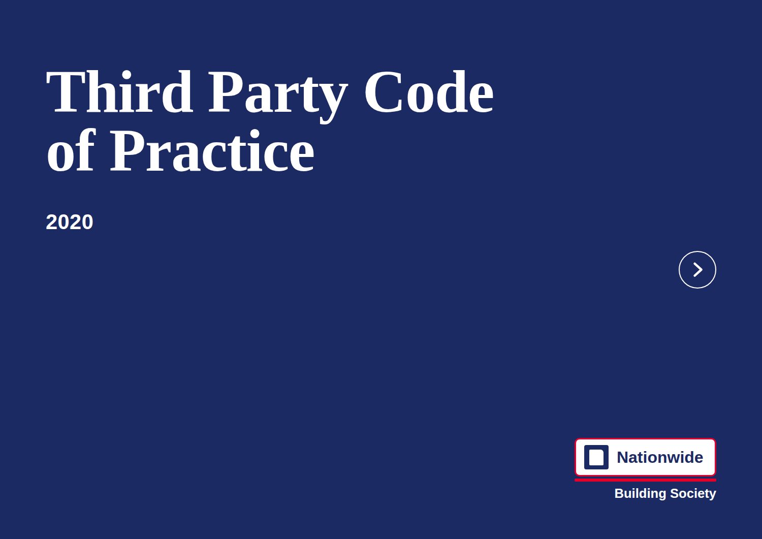Third Party Code
of Practice
2020
Nationwide
Building Society